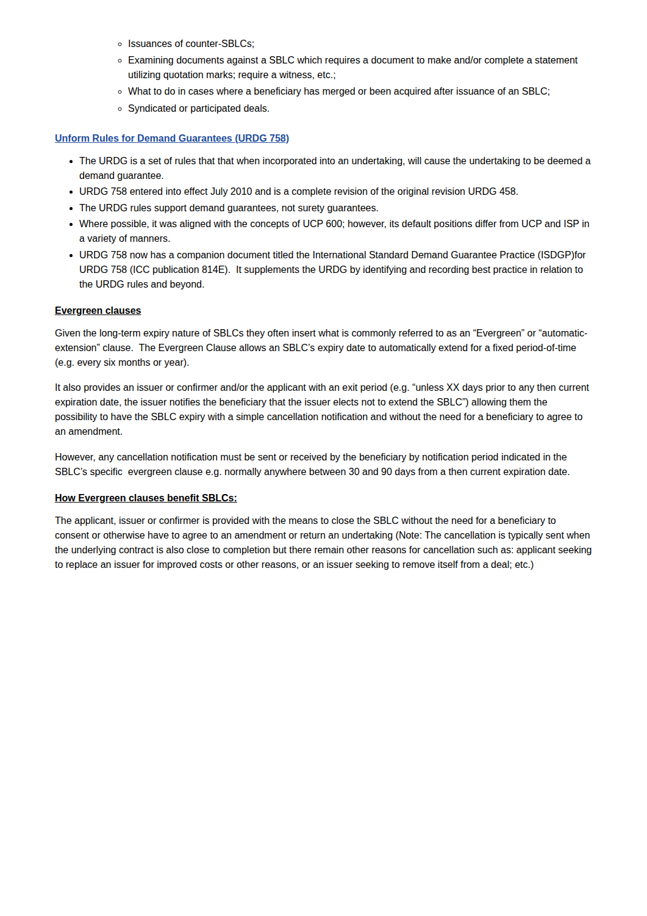Issuances of counter-SBLCs;
Examining documents against a SBLC which requires a document to make and/or complete a statement utilizing quotation marks; require a witness, etc.;
What to do in cases where a beneficiary has merged or been acquired after issuance of an SBLC;
Syndicated or participated deals.
Unform Rules for Demand Guarantees (URDG 758)
The URDG is a set of rules that that when incorporated into an undertaking, will cause the undertaking to be deemed a demand guarantee.
URDG 758 entered into effect July 2010 and is a complete revision of the original revision URDG 458.
The URDG rules support demand guarantees, not surety guarantees.
Where possible, it was aligned with the concepts of UCP 600; however, its default positions differ from UCP and ISP in a variety of manners.
URDG 758 now has a companion document titled the International Standard Demand Guarantee Practice (ISDGP)for URDG 758 (ICC publication 814E). It supplements the URDG by identifying and recording best practice in relation to the URDG rules and beyond.
Evergreen clauses
Given the long-term expiry nature of SBLCs they often insert what is commonly referred to as an “Evergreen” or “automatic-extension” clause. The Evergreen Clause allows an SBLC’s expiry date to automatically extend for a fixed period-of-time (e.g. every six months or year).
It also provides an issuer or confirmer and/or the applicant with an exit period (e.g. “unless XX days prior to any then current expiration date, the issuer notifies the beneficiary that the issuer elects not to extend the SBLC”) allowing them the possibility to have the SBLC expiry with a simple cancellation notification and without the need for a beneficiary to agree to an amendment.
However, any cancellation notification must be sent or received by the beneficiary by notification period indicated in the SBLC’s specific evergreen clause e.g. normally anywhere between 30 and 90 days from a then current expiration date.
How Evergreen clauses benefit SBLCs:
The applicant, issuer or confirmer is provided with the means to close the SBLC without the need for a beneficiary to consent or otherwise have to agree to an amendment or return an undertaking (Note: The cancellation is typically sent when the underlying contract is also close to completion but there remain other reasons for cancellation such as: applicant seeking to replace an issuer for improved costs or other reasons, or an issuer seeking to remove itself from a deal; etc.)